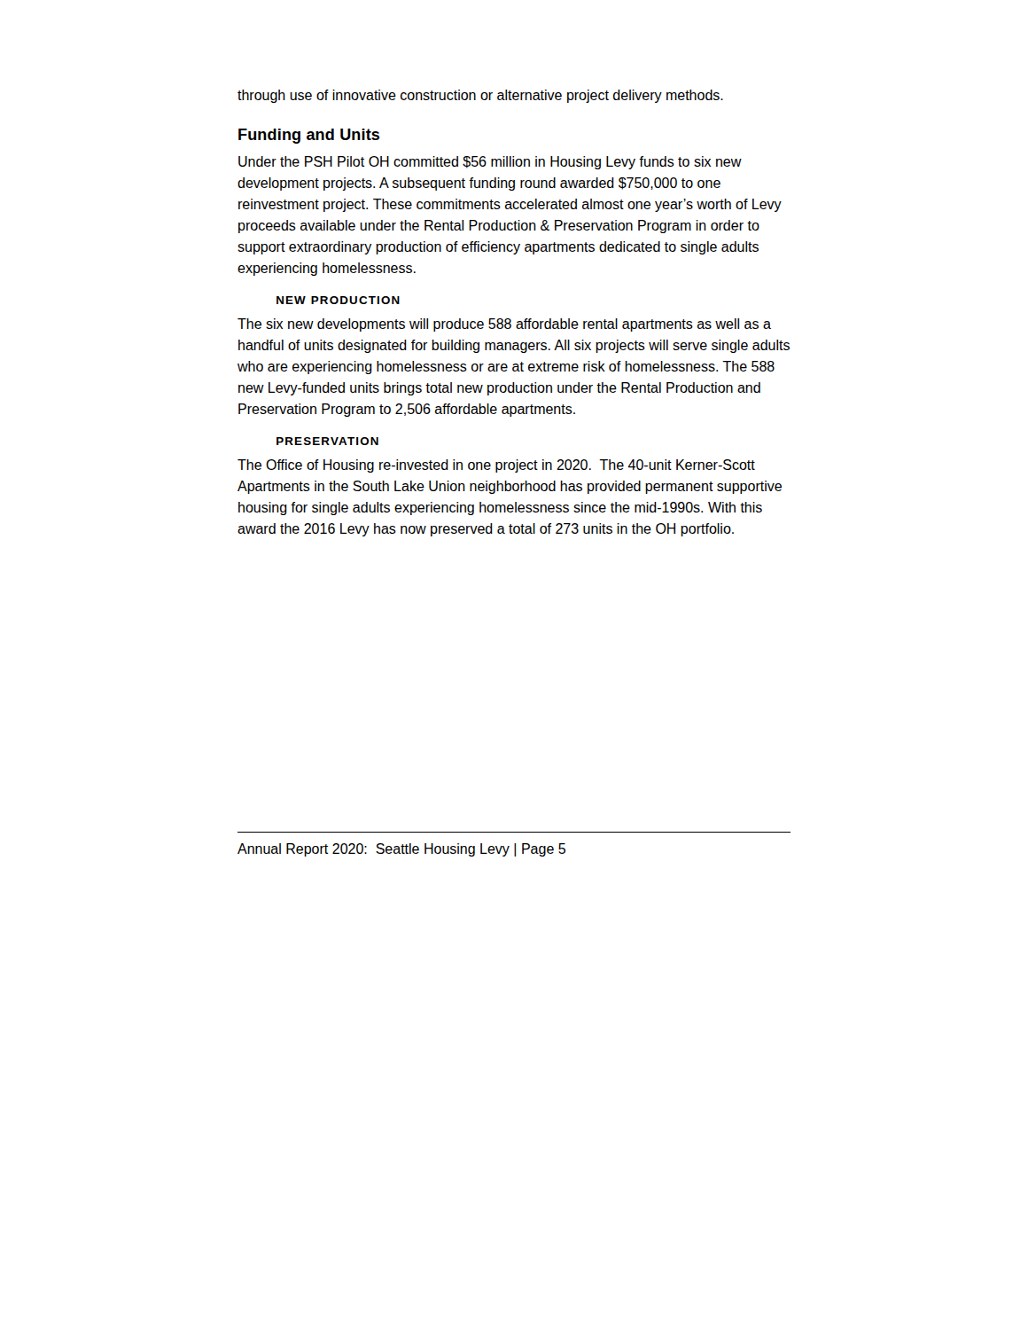through use of innovative construction or alternative project delivery methods.
Funding and Units
Under the PSH Pilot OH committed $56 million in Housing Levy funds to six new development projects. A subsequent funding round awarded $750,000 to one reinvestment project. These commitments accelerated almost one year’s worth of Levy proceeds available under the Rental Production & Preservation Program in order to support extraordinary production of efficiency apartments dedicated to single adults experiencing homelessness.
NEW PRODUCTION
The six new developments will produce 588 affordable rental apartments as well as a handful of units designated for building managers. All six projects will serve single adults who are experiencing homelessness or are at extreme risk of homelessness. The 588 new Levy-funded units brings total new production under the Rental Production and Preservation Program to 2,506 affordable apartments.
PRESERVATION
The Office of Housing re-invested in one project in 2020. The 40-unit Kerner-Scott Apartments in the South Lake Union neighborhood has provided permanent supportive housing for single adults experiencing homelessness since the mid-1990s. With this award the 2016 Levy has now preserved a total of 273 units in the OH portfolio.
Annual Report 2020: Seattle Housing Levy | Page 5